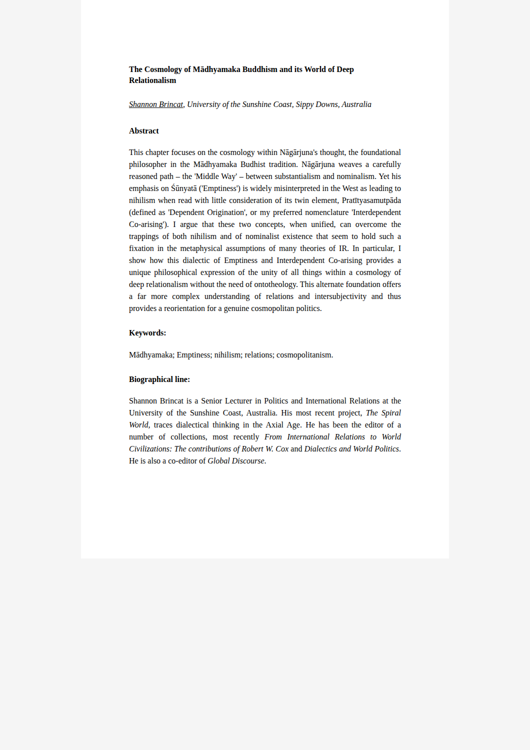The Cosmology of Mādhyamaka Buddhism and its World of Deep Relationalism
Shannon Brincat, University of the Sunshine Coast, Sippy Downs, Australia
Abstract
This chapter focuses on the cosmology within Nāgārjuna's thought, the foundational philosopher in the Mādhyamaka Budhist tradition. Nāgārjuna weaves a carefully reasoned path – the 'Middle Way' – between substantialism and nominalism. Yet his emphasis on Śūnyatā ('Emptiness') is widely misinterpreted in the West as leading to nihilism when read with little consideration of its twin element, Pratītyasamutpāda (defined as 'Dependent Origination', or my preferred nomenclature 'Interdependent Co-arising'). I argue that these two concepts, when unified, can overcome the trappings of both nihilism and of nominalist existence that seem to hold such a fixation in the metaphysical assumptions of many theories of IR. In particular, I show how this dialectic of Emptiness and Interdependent Co-arising provides a unique philosophical expression of the unity of all things within a cosmology of deep relationalism without the need of ontotheology. This alternate foundation offers a far more complex understanding of relations and intersubjectivity and thus provides a reorientation for a genuine cosmopolitan politics.
Keywords:
Mādhyamaka; Emptiness; nihilism; relations; cosmopolitanism.
Biographical line:
Shannon Brincat is a Senior Lecturer in Politics and International Relations at the University of the Sunshine Coast, Australia. His most recent project, The Spiral World, traces dialectical thinking in the Axial Age. He has been the editor of a number of collections, most recently From International Relations to World Civilizations: The contributions of Robert W. Cox and Dialectics and World Politics. He is also a co-editor of Global Discourse.